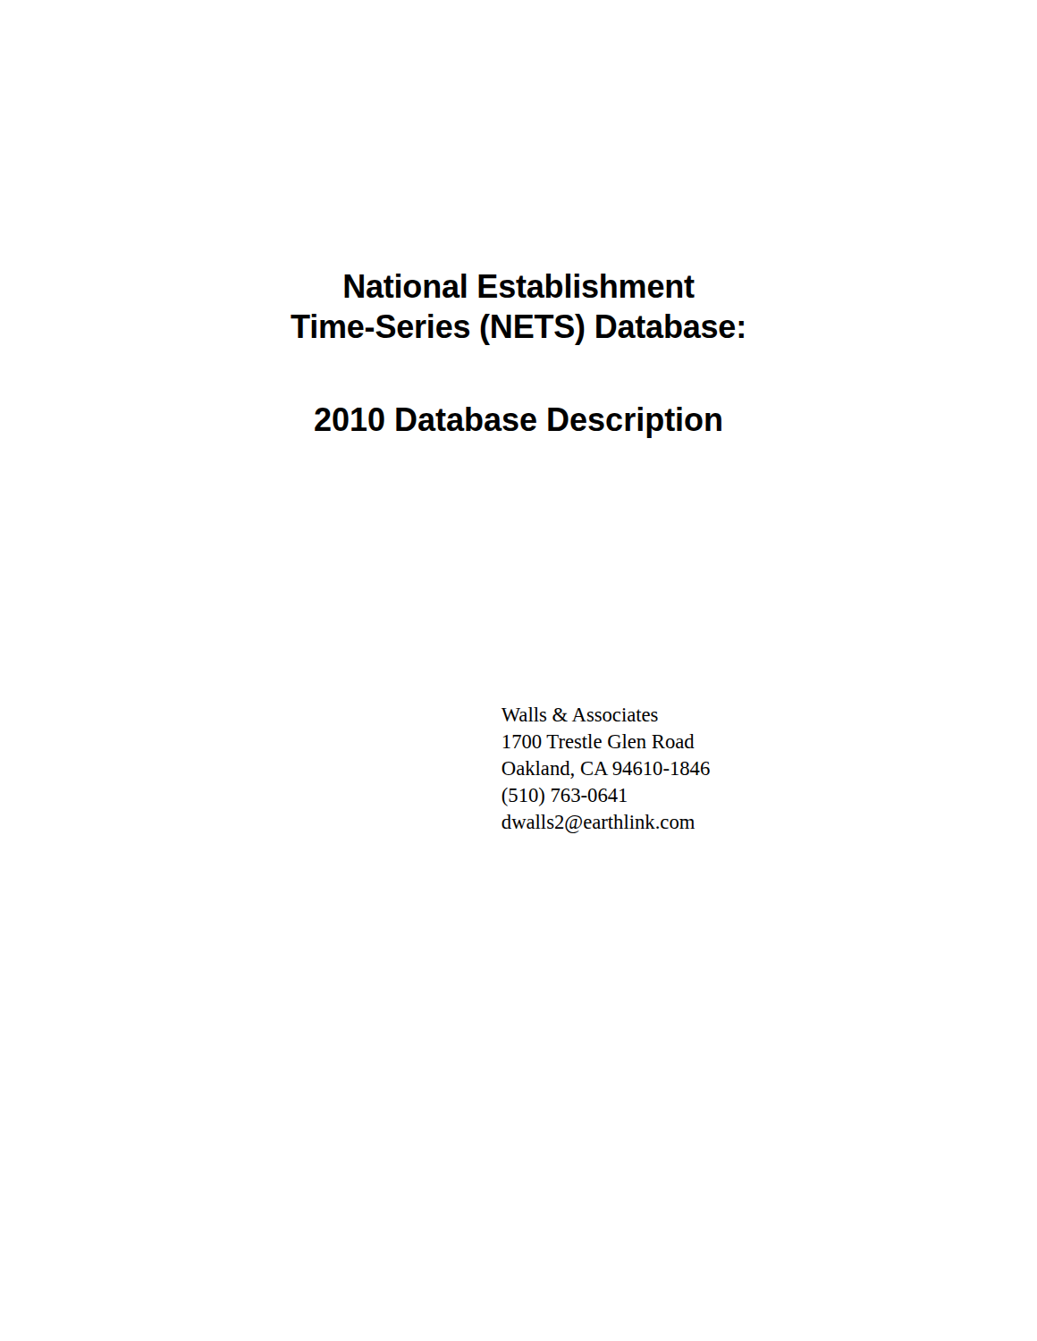National Establishment Time-Series (NETS) Database:
2010 Database Description
Walls & Associates
1700 Trestle Glen Road
Oakland, CA 94610-1846
(510) 763-0641
dwalls2@earthlink.com